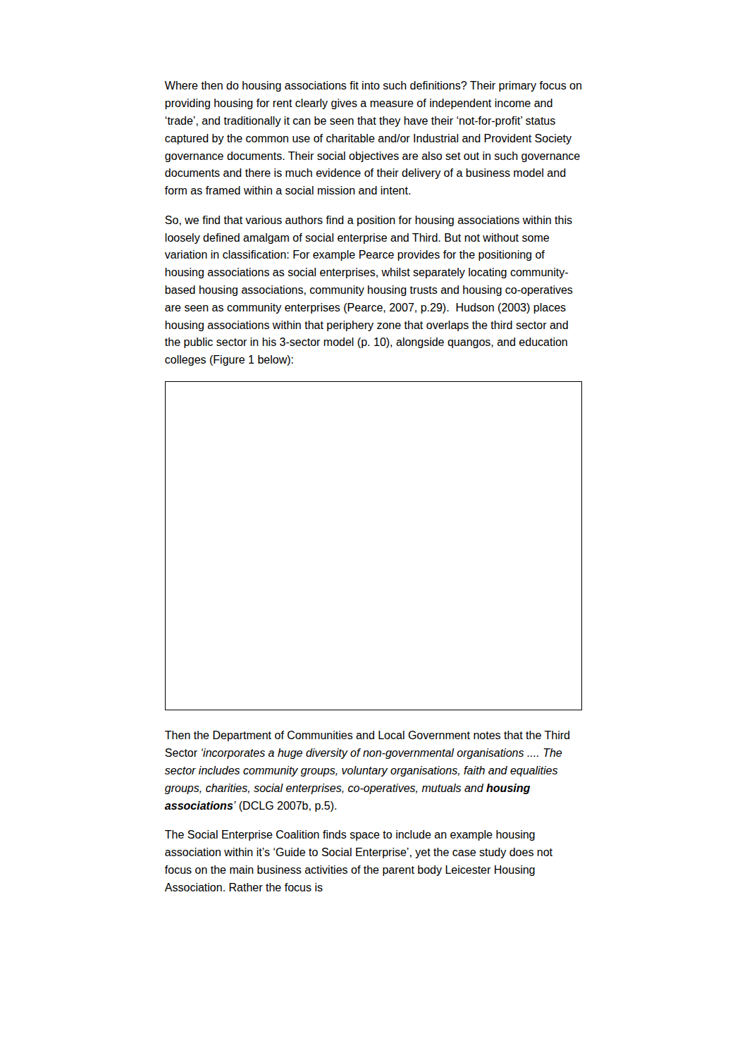Where then do housing associations fit into such definitions? Their primary focus on providing housing for rent clearly gives a measure of independent income and ‘trade’, and traditionally it can be seen that they have their ‘not-for-profit’ status captured by the common use of charitable and/or Industrial and Provident Society governance documents. Their social objectives are also set out in such governance documents and there is much evidence of their delivery of a business model and form as framed within a social mission and intent.
So, we find that various authors find a position for housing associations within this loosely defined amalgam of social enterprise and Third. But not without some variation in classification: For example Pearce provides for the positioning of housing associations as social enterprises, whilst separately locating community-based housing associations, community housing trusts and housing co-operatives are seen as community enterprises (Pearce, 2007, p.29). Hudson (2003) places housing associations within that periphery zone that overlaps the third sector and the public sector in his 3-sector model (p. 10), alongside quangos, and education colleges (Figure 1 below):
Then the Department of Communities and Local Government notes that the Third Sector ‘incorporates a huge diversity of non-governmental organisations .... The sector includes community groups, voluntary organisations, faith and equalities groups, charities, social enterprises, co-operatives, mutuals and housing associations’ (DCLG 2007b, p.5).
The Social Enterprise Coalition finds space to include an example housing association within it’s ‘Guide to Social Enterprise’, yet the case study does not focus on the main business activities of the parent body Leicester Housing Association. Rather the focus is